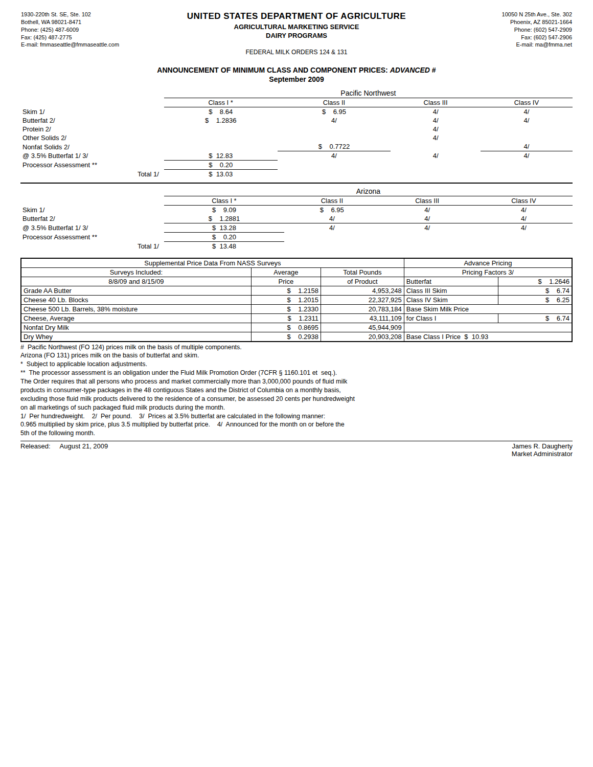| 1930-220th St. SE, Ste. 102 Bothell, WA 98021-8471 Phone: (425) 487-6009 Fax: (425) 487-2775 E-mail: fmmaseattle@fmmaseattle.com | UNITED STATES DEPARTMENT OF AGRICULTURE AGRICULTURAL MARKETING SERVICE DAIRY PROGRAMS FEDERAL MILK ORDERS 124 & 131 | 10050 N 25th Ave., Ste. 302 Phoenix, AZ 85021-1664 Phone: (602) 547-2909 Fax: (602) 547-2906 E-mail: ma@fmma.net |
ANNOUNCEMENT OF MINIMUM CLASS AND COMPONENT PRICES: ADVANCED #
September 2009
| | Pacific Northwest |
| | Class I * | Class II | Class III | Class IV |
| Skim 1/ | $ 8.64 | $ 6.95 | 4/ | 4/ |
| Butterfat 2/ | $ 1.2836 | 4/ | 4/ | 4/ |
| Protein 2/ | | | 4/ | |
| Other Solids 2/ | | | 4/ | |
| Nonfat Solids 2/ | | $ 0.7722 | | 4/ |
| @ 3.5% Butterfat 1/ 3/ | $ 12.83 | 4/ | 4/ | 4/ |
| Processor Assessment ** | $ 0.20 | | | |
| Total 1/ | $ 13.03 | | | |
| | Arizona |
| | Class I * | Class II | Class III | Class IV |
| Skim 1/ | $ 9.09 | $ 6.95 | 4/ | 4/ |
| Butterfat 2/ | $ 1.2881 | 4/ | 4/ | 4/ |
| @ 3.5% Butterfat 1/ 3/ | $ 13.28 | 4/ | 4/ | 4/ |
| Processor Assessment ** | $ 0.20 | | | |
| Total 1/ | $ 13.48 | | | |
| Supplemental Price Data From NASS Surveys | Advance Pricing |
| Surveys Included: | Average | Total Pounds | Pricing Factors 3/ |
| 8/8/09 and 8/15/09 | Price | of Product | Butterfat | $ 1.2646 |
| Grade AA Butter | $ 1.2158 | 4,953,248 | Class III Skim | $ 6.74 |
| Cheese 40 Lb. Blocks | $ 1.2015 | 22,327,925 | Class IV Skim | $ 6.25 |
| Cheese 500 Lb. Barrels, 38% moisture | $ 1.2330 | 20,783,184 | Base Skim Milk Price |
| Cheese, Average | $ 1.2311 | 43,111,109 | for Class I | $ 6.74 |
| Nonfat Dry Milk | $ 0.8695 | 45,944,909 | |
| Dry Whey | $ 0.2938 | 20,903,208 | Base Class I Price $ 10.93 |
# Pacific Northwest (FO 124) prices milk on the basis of multiple components.
Arizona (FO 131) prices milk on the basis of butterfat and skim.
* Subject to applicable location adjustments.
** The processor assessment is an obligation under the Fluid Milk Promotion Order (7CFR § 1160.101 et seq.).
The Order requires that all persons who process and market commercially more than 3,000,000 pounds of fluid milk
products in consumer-type packages in the 48 contiguous States and the District of Columbia on a monthly basis,
excluding those fluid milk products delivered to the residence of a consumer, be assessed 20 cents per hundredweight
on all marketings of such packaged fluid milk products during the month.
1/ Per hundredweight. 2/ Per pound. 3/ Prices at 3.5% butterfat are calculated in the following manner:
0.965 multiplied by skim price, plus 3.5 multiplied by butterfat price. 4/ Announced for the month on or before the
5th of the following month.
Released: August 21, 2009
James R. Daugherty
Market Administrator